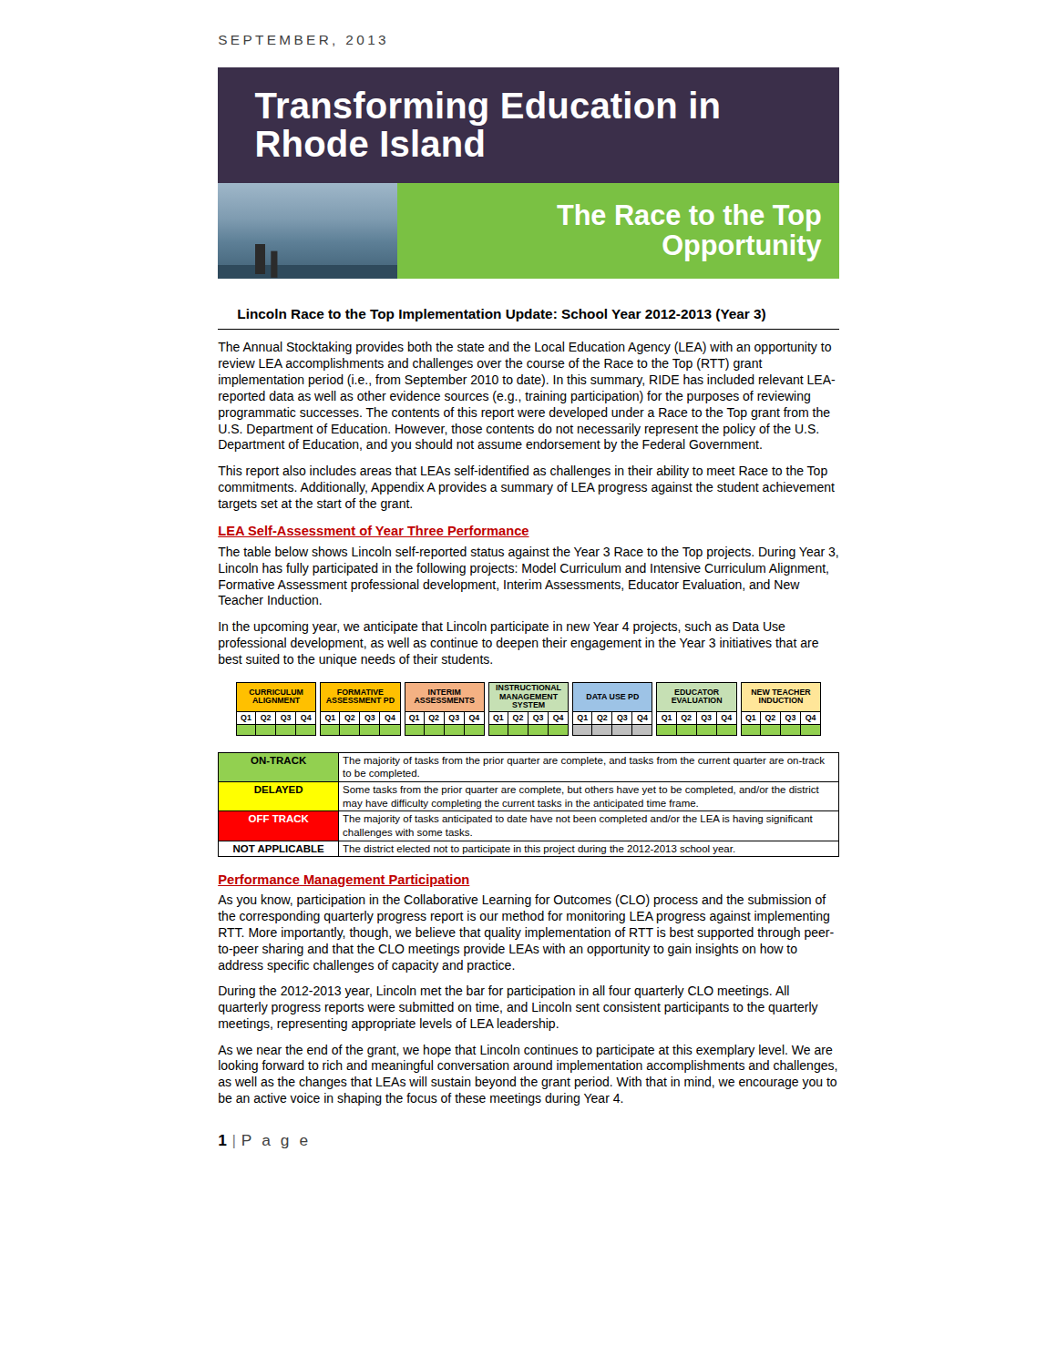SEPTEMBER, 2013
Transforming Education in Rhode Island
The Race to the Top Opportunity
Lincoln Race to the Top Implementation Update: School Year 2012-2013 (Year 3)
The Annual Stocktaking provides both the state and the Local Education Agency (LEA) with an opportunity to review LEA accomplishments and challenges over the course of the Race to the Top (RTT) grant implementation period (i.e., from September 2010 to date). In this summary, RIDE has included relevant LEA-reported data as well as other evidence sources (e.g., training participation) for the purposes of reviewing programmatic successes. The contents of this report were developed under a Race to the Top grant from the U.S. Department of Education. However, those contents do not necessarily represent the policy of the U.S. Department of Education, and you should not assume endorsement by the Federal Government.
This report also includes areas that LEAs self-identified as challenges in their ability to meet Race to the Top commitments. Additionally, Appendix A provides a summary of LEA progress against the student achievement targets set at the start of the grant.
LEA Self-Assessment of Year Three Performance
The table below shows Lincoln self-reported status against the Year 3 Race to the Top projects. During Year 3, Lincoln has fully participated in the following projects: Model Curriculum and Intensive Curriculum Alignment, Formative Assessment professional development, Interim Assessments, Educator Evaluation, and New Teacher Induction.
In the upcoming year, we anticipate that Lincoln participate in new Year 4 projects, such as Data Use professional development, as well as continue to deepen their engagement in the Year 3 initiatives that are best suited to the unique needs of their students.
| CURRICULUM ALIGNMENT Q1 Q2 Q3 Q4 | FORMATIVE ASSESSMENT PD Q1 Q2 Q3 Q4 | INTERIM ASSESSMENTS Q1 Q2 Q3 Q4 | INSTRUCTIONAL MANAGEMENT SYSTEM Q1 Q2 Q3 Q4 | DATA USE PD Q1 Q2 Q3 Q4 | EDUCATOR EVALUATION Q1 Q2 Q3 Q4 | NEW TEACHER INDUCTION Q1 Q2 Q3 Q4 |
| ON-TRACK | The majority of tasks from the prior quarter are complete, and tasks from the current quarter are on-track to be completed. |
| DELAYED | Some tasks from the prior quarter are complete, but others have yet to be completed, and/or the district may have difficulty completing the current tasks in the anticipated time frame. |
| OFF TRACK | The majority of tasks anticipated to date have not been completed and/or the LEA is having significant challenges with some tasks. |
| NOT APPLICABLE | The district elected not to participate in this project during the 2012-2013 school year. |
Performance Management Participation
As you know, participation in the Collaborative Learning for Outcomes (CLO) process and the submission of the corresponding quarterly progress report is our method for monitoring LEA progress against implementing RTT. More importantly, though, we believe that quality implementation of RTT is best supported through peer-to-peer sharing and that the CLO meetings provide LEAs with an opportunity to gain insights on how to address specific challenges of capacity and practice.
During the 2012-2013 year, Lincoln met the bar for participation in all four quarterly CLO meetings. All quarterly progress reports were submitted on time, and Lincoln sent consistent participants to the quarterly meetings, representing appropriate levels of LEA leadership.
As we near the end of the grant, we hope that Lincoln continues to participate at this exemplary level. We are looking forward to rich and meaningful conversation around implementation accomplishments and challenges, as well as the changes that LEAs will sustain beyond the grant period. With that in mind, we encourage you to be an active voice in shaping the focus of these meetings during Year 4.
1|P a g e